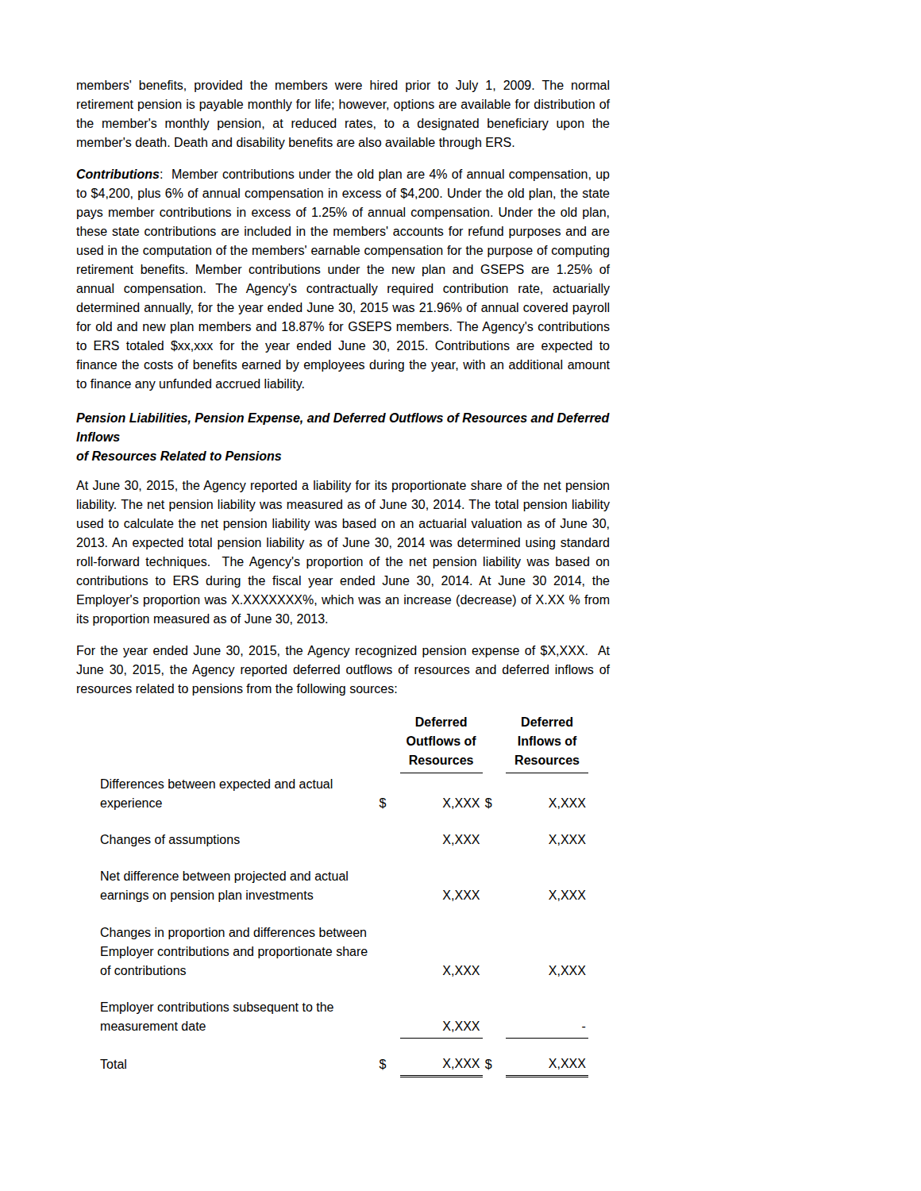members' benefits, provided the members were hired prior to July 1, 2009. The normal retirement pension is payable monthly for life; however, options are available for distribution of the member's monthly pension, at reduced rates, to a designated beneficiary upon the member's death. Death and disability benefits are also available through ERS.
Contributions: Member contributions under the old plan are 4% of annual compensation, up to $4,200, plus 6% of annual compensation in excess of $4,200. Under the old plan, the state pays member contributions in excess of 1.25% of annual compensation. Under the old plan, these state contributions are included in the members' accounts for refund purposes and are used in the computation of the members' earnable compensation for the purpose of computing retirement benefits. Member contributions under the new plan and GSEPS are 1.25% of annual compensation. The Agency's contractually required contribution rate, actuarially determined annually, for the year ended June 30, 2015 was 21.96% of annual covered payroll for old and new plan members and 18.87% for GSEPS members. The Agency's contributions to ERS totaled $xx,xxx for the year ended June 30, 2015. Contributions are expected to finance the costs of benefits earned by employees during the year, with an additional amount to finance any unfunded accrued liability.
Pension Liabilities, Pension Expense, and Deferred Outflows of Resources and Deferred Inflows
of Resources Related to Pensions
At June 30, 2015, the Agency reported a liability for its proportionate share of the net pension liability. The net pension liability was measured as of June 30, 2014. The total pension liability used to calculate the net pension liability was based on an actuarial valuation as of June 30, 2013. An expected total pension liability as of June 30, 2014 was determined using standard roll-forward techniques. The Agency's proportion of the net pension liability was based on contributions to ERS during the fiscal year ended June 30, 2014. At June 30 2014, the Employer's proportion was X.XXXXXXX%, which was an increase (decrease) of X.XX % from its proportion measured as of June 30, 2013.
For the year ended June 30, 2015, the Agency recognized pension expense of $X,XXX. At June 30, 2015, the Agency reported deferred outflows of resources and deferred inflows of resources related to pensions from the following sources:
| | | Deferred Outflows of Resources | | Deferred Inflows of Resources |
| Differences between expected and actual experience | $ | X,XXX | $ | X,XXX |
| Changes of assumptions | | X,XXX | | X,XXX |
| Net difference between projected and actual earnings on pension plan investments | | X,XXX | | X,XXX |
| Changes in proportion and differences between Employer contributions and proportionate share of contributions | | X,XXX | | X,XXX |
| Employer contributions subsequent to the measurement date | | X,XXX | | - |
| Total | $ | X,XXX | $ | X,XXX |